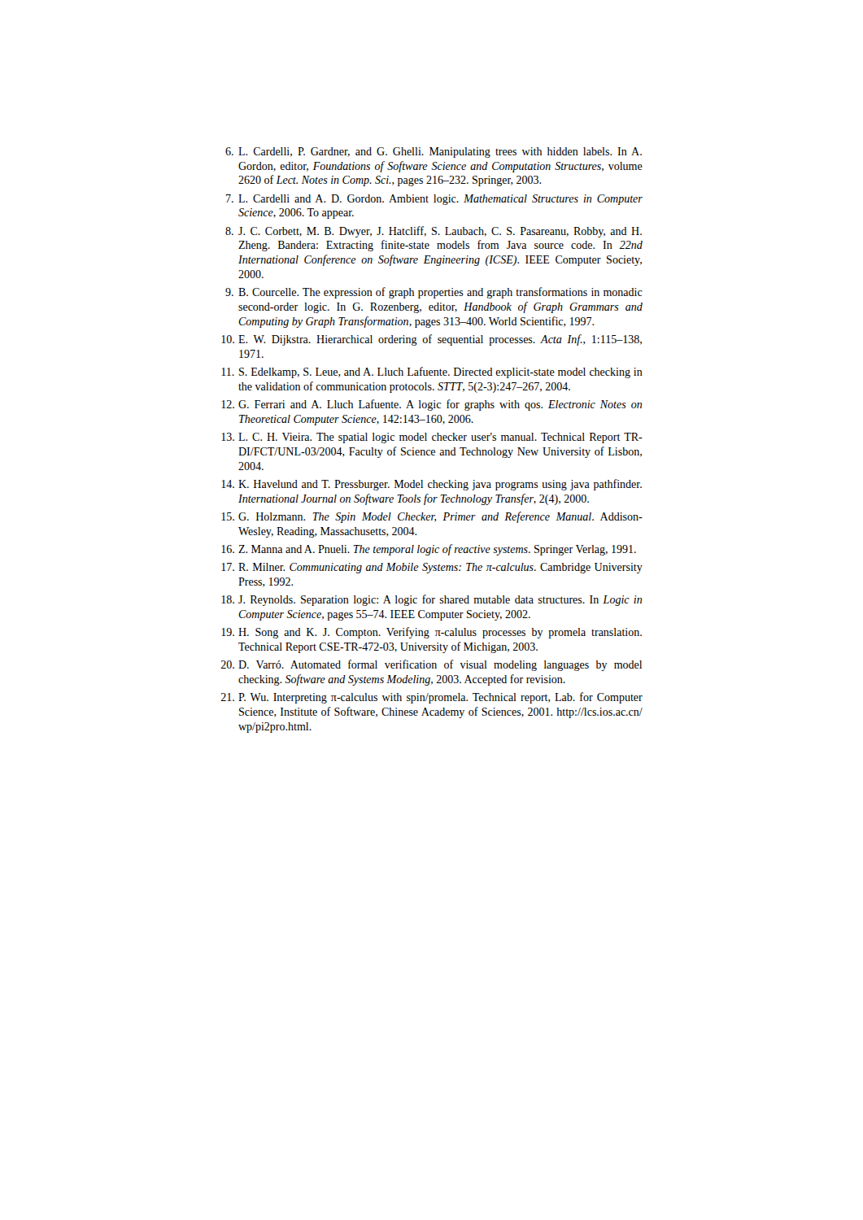6. L. Cardelli, P. Gardner, and G. Ghelli. Manipulating trees with hidden labels. In A. Gordon, editor, Foundations of Software Science and Computation Structures, volume 2620 of Lect. Notes in Comp. Sci., pages 216–232. Springer, 2003.
7. L. Cardelli and A. D. Gordon. Ambient logic. Mathematical Structures in Computer Science, 2006. To appear.
8. J. C. Corbett, M. B. Dwyer, J. Hatcliff, S. Laubach, C. S. Pasareanu, Robby, and H. Zheng. Bandera: Extracting finite-state models from Java source code. In 22nd International Conference on Software Engineering (ICSE). IEEE Computer Society, 2000.
9. B. Courcelle. The expression of graph properties and graph transformations in monadic second-order logic. In G. Rozenberg, editor, Handbook of Graph Grammars and Computing by Graph Transformation, pages 313–400. World Scientific, 1997.
10. E. W. Dijkstra. Hierarchical ordering of sequential processes. Acta Inf., 1:115–138, 1971.
11. S. Edelkamp, S. Leue, and A. Lluch Lafuente. Directed explicit-state model checking in the validation of communication protocols. STTT, 5(2-3):247–267, 2004.
12. G. Ferrari and A. Lluch Lafuente. A logic for graphs with qos. Electronic Notes on Theoretical Computer Science, 142:143–160, 2006.
13. L. C. H. Vieira. The spatial logic model checker user's manual. Technical Report TR-DI/FCT/UNL-03/2004, Faculty of Science and Technology New University of Lisbon, 2004.
14. K. Havelund and T. Pressburger. Model checking java programs using java pathfinder. International Journal on Software Tools for Technology Transfer, 2(4), 2000.
15. G. Holzmann. The Spin Model Checker, Primer and Reference Manual. Addison-Wesley, Reading, Massachusetts, 2004.
16. Z. Manna and A. Pnueli. The temporal logic of reactive systems. Springer Verlag, 1991.
17. R. Milner. Communicating and Mobile Systems: The π-calculus. Cambridge University Press, 1992.
18. J. Reynolds. Separation logic: A logic for shared mutable data structures. In Logic in Computer Science, pages 55–74. IEEE Computer Society, 2002.
19. H. Song and K. J. Compton. Verifying π-calulus processes by promela translation. Technical Report CSE-TR-472-03, University of Michigan, 2003.
20. D. Varró. Automated formal verification of visual modeling languages by model checking. Software and Systems Modeling, 2003. Accepted for revision.
21. P. Wu. Interpreting π-calculus with spin/promela. Technical report, Lab. for Computer Science, Institute of Software, Chinese Academy of Sciences, 2001. http://lcs.ios.ac.cn/ wp/pi2pro.html.